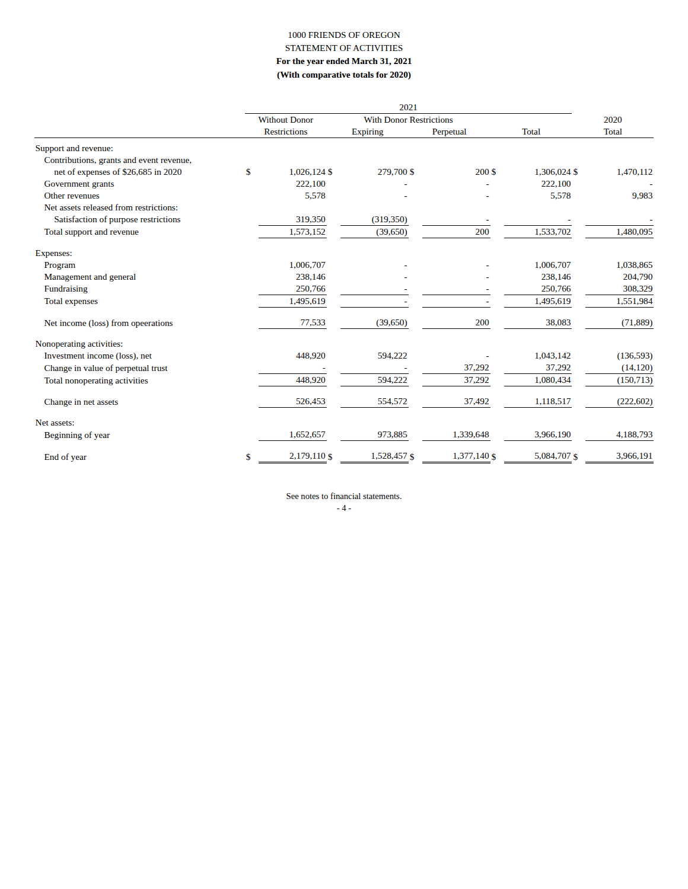1000 FRIENDS OF OREGON
STATEMENT OF ACTIVITIES
For the year ended March 31, 2021
(With comparative totals for 2020)
| | 2021 | | |
| | Without Donor | With Donor Restrictions | | 2020 |
| | Restrictions | Expiring | Perpetual | Total | Total |
| Support and revenue: | |
| Contributions, grants and event revenue, | |
| net of expenses of $26,685 in 2020 | $ | 1,026,124 | $ | 279,700 | $ | 200 | $ | 1,306,024 | $ | 1,470,112 |
| Government grants | | 222,100 | | - | | - | | 222,100 | | - |
| Other revenues | | 5,578 | | - | | - | | 5,578 | | 9,983 |
| Net assets released from restrictions: | |
| Satisfaction of purpose restrictions | | 319,350 | | (319,350) | | - | | - | | - |
| Total support and revenue | | 1,573,152 | | (39,650) | | 200 | | 1,533,702 | | 1,480,095 |
| Expenses: | |
| Program | | 1,006,707 | | - | | - | | 1,006,707 | | 1,038,865 |
| Management and general | | 238,146 | | - | | - | | 238,146 | | 204,790 |
| Fundraising | | 250,766 | | - | | - | | 250,766 | | 308,329 |
| Total expenses | | 1,495,619 | | - | | - | | 1,495,619 | | 1,551,984 |
| Net income (loss) from opeerations | | 77,533 | | (39,650) | | 200 | | 38,083 | | (71,889) |
| Nonoperating activities: | |
| Investment income (loss), net | | 448,920 | | 594,222 | | - | | 1,043,142 | | (136,593) |
| Change in value of perpetual trust | | - | | - | | 37,292 | | 37,292 | | (14,120) |
| Total nonoperating activities | | 448,920 | | 594,222 | | 37,292 | | 1,080,434 | | (150,713) |
| Change in net assets | | 526,453 | | 554,572 | | 37,492 | | 1,118,517 | | (222,602) |
| Net assets: | |
| Beginning of year | | 1,652,657 | | 973,885 | | 1,339,648 | | 3,966,190 | | 4,188,793 |
| End of year | $ | 2,179,110 | $ | 1,528,457 | $ | 1,377,140 | $ | 5,084,707 | $ | 3,966,191 |
See notes to financial statements.
- 4 -